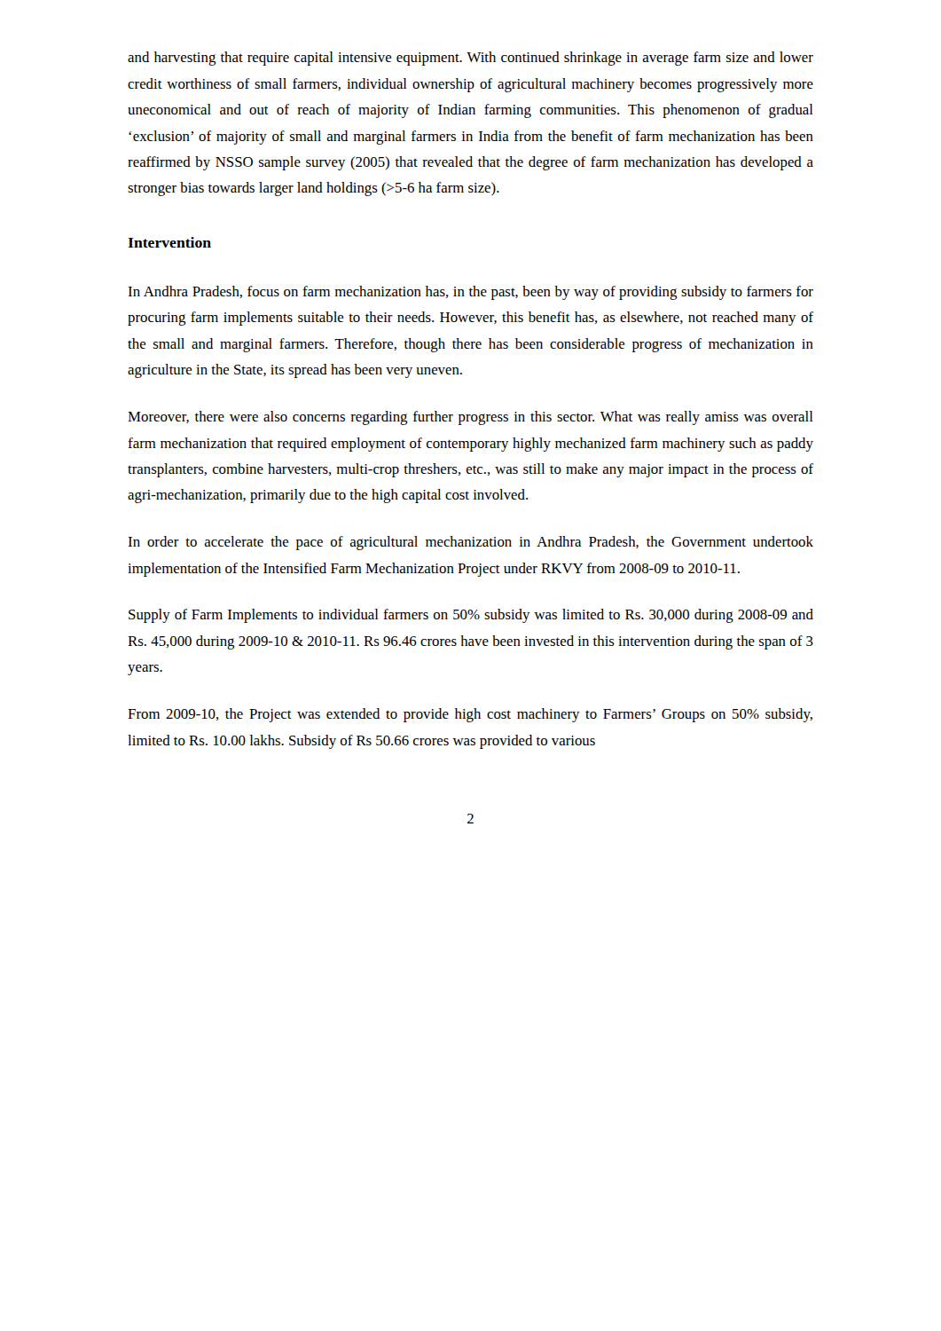and harvesting that require capital intensive equipment. With continued shrinkage in average farm size and lower credit worthiness of small farmers, individual ownership of agricultural machinery becomes progressively more uneconomical and out of reach of majority of Indian farming communities. This phenomenon of gradual ‘exclusion’ of majority of small and marginal farmers in India from the benefit of farm mechanization has been reaffirmed by NSSO sample survey (2005) that revealed that the degree of farm mechanization has developed a stronger bias towards larger land holdings (>5-6 ha farm size).
Intervention
In Andhra Pradesh, focus on farm mechanization has, in the past, been by way of providing subsidy to farmers for procuring farm implements suitable to their needs. However, this benefit has, as elsewhere, not reached many of the small and marginal farmers. Therefore, though there has been considerable progress of mechanization in agriculture in the State, its spread has been very uneven.
Moreover, there were also concerns regarding further progress in this sector. What was really amiss was overall farm mechanization that required employment of contemporary highly mechanized farm machinery such as paddy transplanters, combine harvesters, multi-crop threshers, etc., was still to make any major impact in the process of agri-mechanization, primarily due to the high capital cost involved.
In order to accelerate the pace of agricultural mechanization in Andhra Pradesh, the Government undertook implementation of the Intensified Farm Mechanization Project under RKVY from 2008-09 to 2010-11.
Supply of Farm Implements to individual farmers on 50% subsidy was limited to Rs. 30,000 during 2008-09 and Rs. 45,000 during 2009-10 & 2010-11. Rs 96.46 crores have been invested in this intervention during the span of 3 years.
From 2009-10, the Project was extended to provide high cost machinery to Farmers’ Groups on 50% subsidy, limited to Rs. 10.00 lakhs. Subsidy of Rs 50.66 crores was provided to various
2